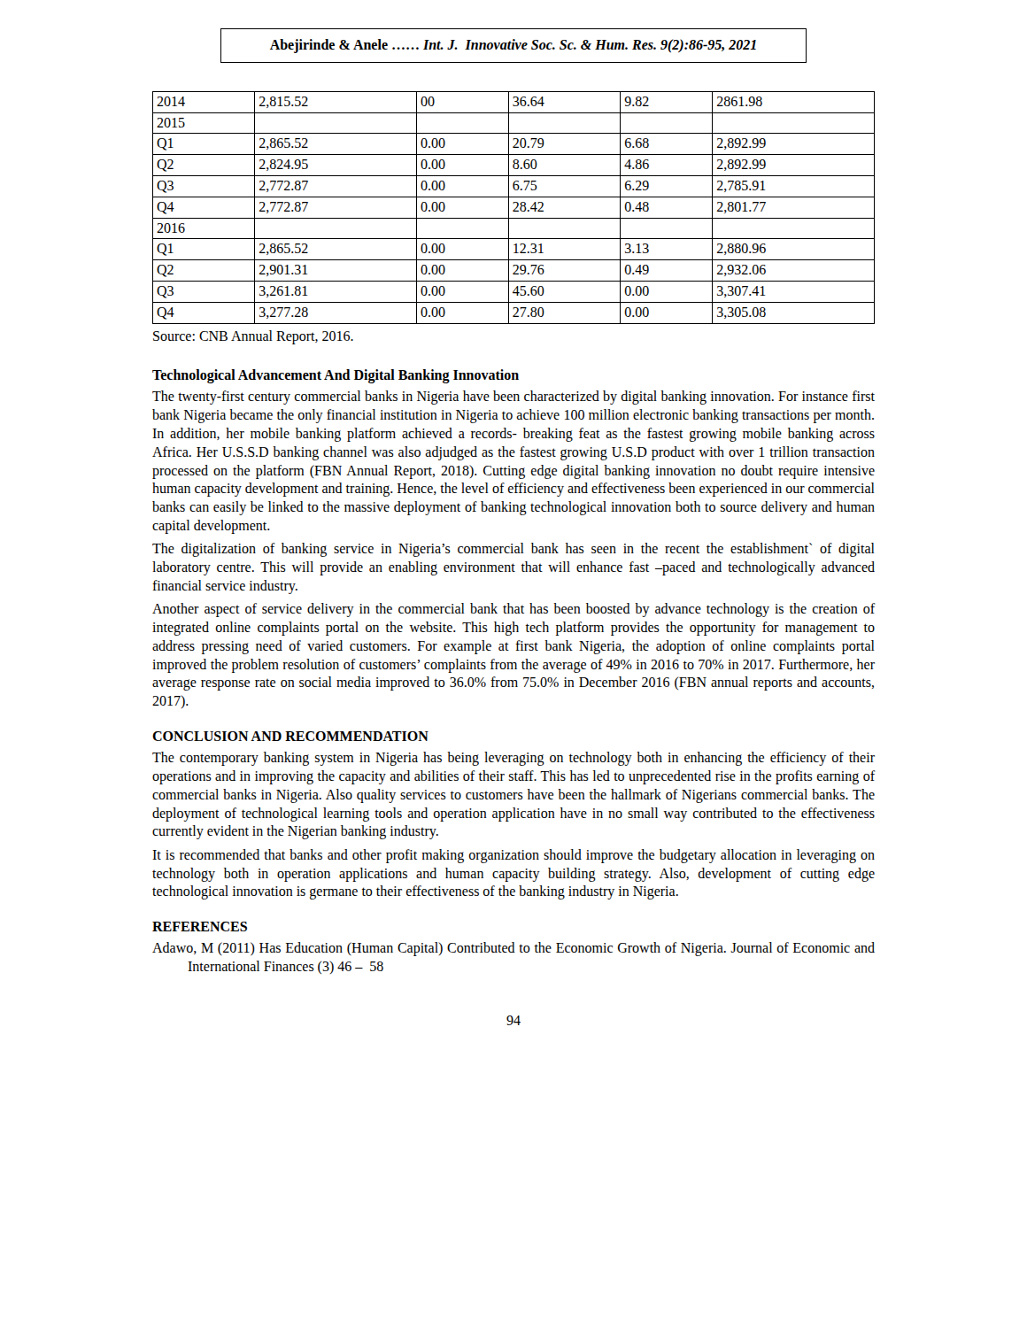Abejirinde & Anele …… Int. J. Innovative Soc. Sc. & Hum. Res. 9(2):86-95, 2021
| 2014 | 2,815.52 | 00 | 36.64 | 9.82 | 2861.98 |
| 2015 | | | | | |
| Q1 | 2,865.52 | 0.00 | 20.79 | 6.68 | 2,892.99 |
| Q2 | 2,824.95 | 0.00 | 8.60 | 4.86 | 2,892.99 |
| Q3 | 2,772.87 | 0.00 | 6.75 | 6.29 | 2,785.91 |
| Q4 | 2,772.87 | 0.00 | 28.42 | 0.48 | 2,801.77 |
| 2016 | | | | | |
| Q1 | 2,865.52 | 0.00 | 12.31 | 3.13 | 2,880.96 |
| Q2 | 2,901.31 | 0.00 | 29.76 | 0.49 | 2,932.06 |
| Q3 | 3,261.81 | 0.00 | 45.60 | 0.00 | 3,307.41 |
| Q4 | 3,277.28 | 0.00 | 27.80 | 0.00 | 3,305.08 |
Source: CNB Annual Report, 2016.
Technological Advancement And Digital Banking Innovation
The twenty-first century commercial banks in Nigeria have been characterized by digital banking innovation. For instance first bank Nigeria became the only financial institution in Nigeria to achieve 100 million electronic banking transactions per month. In addition, her mobile banking platform achieved a records- breaking feat as the fastest growing mobile banking across Africa. Her U.S.S.D banking channel was also adjudged as the fastest growing U.S.D product with over 1 trillion transaction processed on the platform (FBN Annual Report, 2018). Cutting edge digital banking innovation no doubt require intensive human capacity development and training. Hence, the level of efficiency and effectiveness been experienced in our commercial banks can easily be linked to the massive deployment of banking technological innovation both to source delivery and human capital development.
The digitalization of banking service in Nigeria’s commercial bank has seen in the recent the establishment` of digital laboratory centre. This will provide an enabling environment that will enhance fast –paced and technologically advanced financial service industry.
Another aspect of service delivery in the commercial bank that has been boosted by advance technology is the creation of integrated online complaints portal on the website. This high tech platform provides the opportunity for management to address pressing need of varied customers. For example at first bank Nigeria, the adoption of online complaints portal improved the problem resolution of customers’ complaints from the average of 49% in 2016 to 70% in 2017. Furthermore, her average response rate on social media improved to 36.0% from 75.0% in December 2016 (FBN annual reports and accounts, 2017).
CONCLUSION AND RECOMMENDATION
The contemporary banking system in Nigeria has being leveraging on technology both in enhancing the efficiency of their operations and in improving the capacity and abilities of their staff. This has led to unprecedented rise in the profits earning of commercial banks in Nigeria. Also quality services to customers have been the hallmark of Nigerians commercial banks. The deployment of technological learning tools and operation application have in no small way contributed to the effectiveness currently evident in the Nigerian banking industry.
It is recommended that banks and other profit making organization should improve the budgetary allocation in leveraging on technology both in operation applications and human capacity building strategy. Also, development of cutting edge technological innovation is germane to their effectiveness of the banking industry in Nigeria.
REFERENCES
Adawo, M (2011) Has Education (Human Capital) Contributed to the Economic Growth of Nigeria. Journal of Economic and International Finances (3) 46 – 58
94